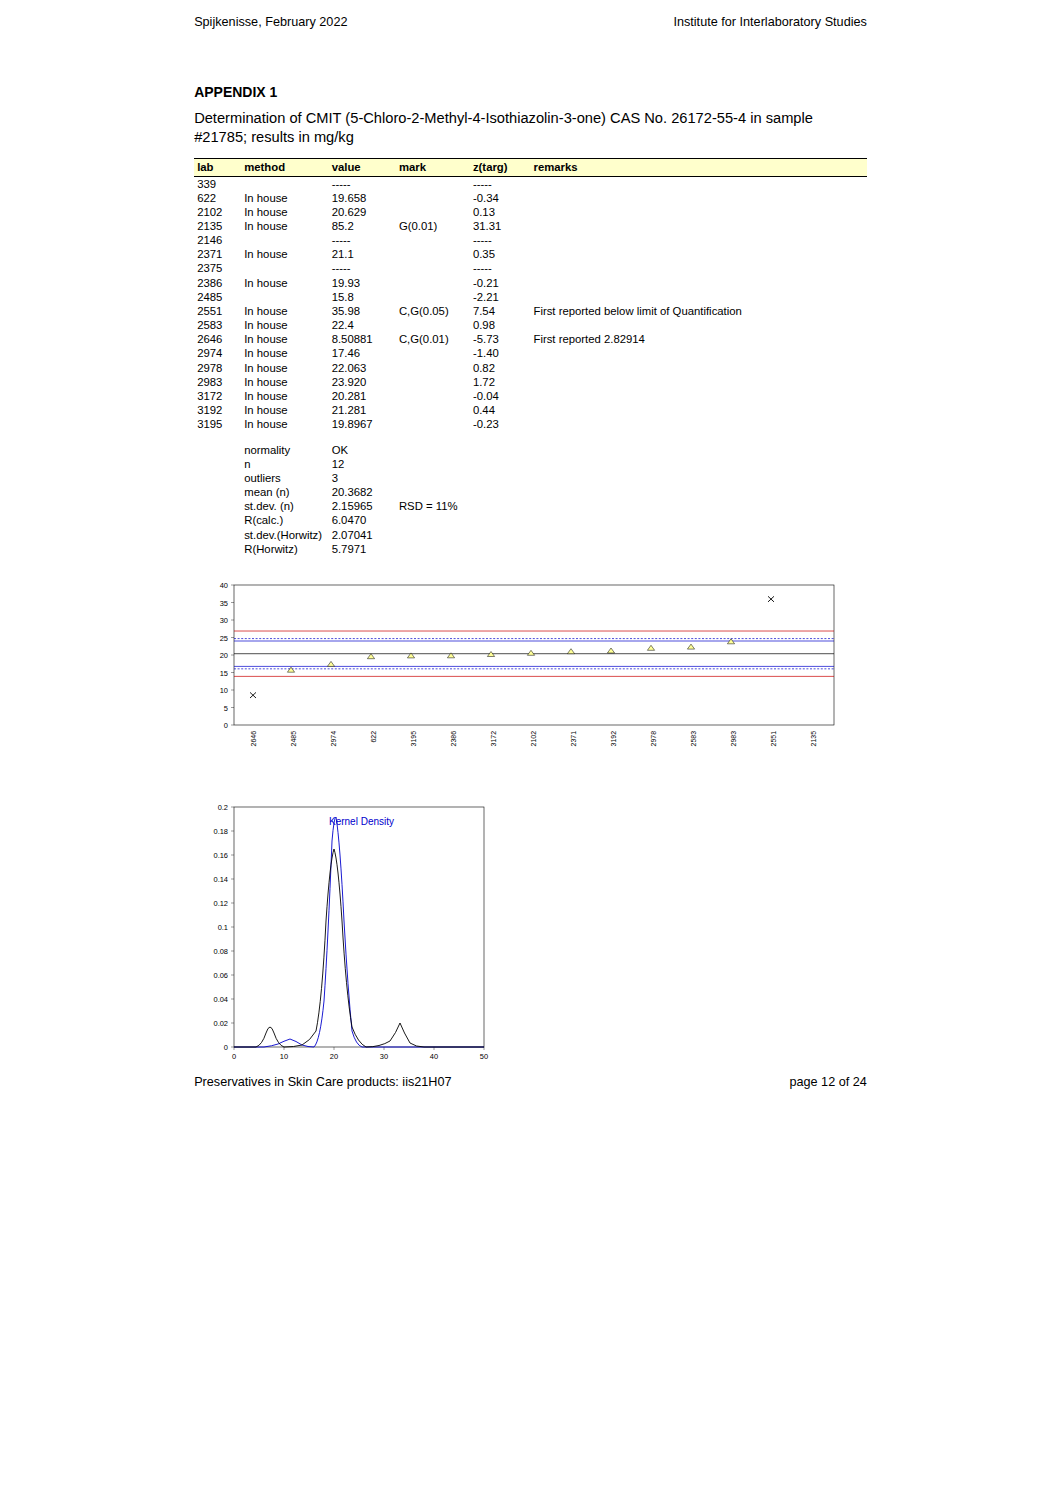Spijkenisse, February 2022
Institute for Interlaboratory Studies
APPENDIX 1
Determination of CMIT (5-Chloro-2-Methyl-4-Isothiazolin-3-one) CAS No. 26172-55-4 in sample #21785; results in mg/kg
| lab | method | value | mark | z(targ) | remarks |
| --- | --- | --- | --- | --- | --- |
| 339 | | ----- | | ----- | |
| 622 | In house | 19.658 | | -0.34 | |
| 2102 | In house | 20.629 | | 0.13 | |
| 2135 | In house | 85.2 | G(0.01) | 31.31 | |
| 2146 | | ----- | | ----- | |
| 2371 | In house | 21.1 | | 0.35 | |
| 2375 | | ----- | | ----- | |
| 2386 | In house | 19.93 | | -0.21 | |
| 2485 | | 15.8 | | -2.21 | |
| 2551 | In house | 35.98 | C,G(0.05) | 7.54 | First reported below limit of Quantification |
| 2583 | In house | 22.4 | | 0.98 | |
| 2646 | In house | 8.50881 | C,G(0.01) | -5.73 | First reported 2.82914 |
| 2974 | In house | 17.46 | | -1.40 | |
| 2978 | In house | 22.063 | | 0.82 | |
| 2983 | In house | 23.920 | | 1.72 | |
| 3172 | In house | 20.281 | | -0.04 | |
| 3192 | In house | 21.281 | | 0.44 | |
| 3195 | In house | 19.8967 | | -0.23 | |
| | normality | OK | | | |
| | n | 12 | | | |
| | outliers | 3 | | | |
| | mean (n) | 20.3682 | | | |
| | st.dev. (n) | 2.15965 | RSD = 11% | | |
| | R(calc.) | 6.0470 | | | |
| | st.dev.(Horwitz) | 2.07041 | | | |
| | R(Horwitz) | 5.7971 | | | |
40 35 30 25 20 15 10 5 0 2646 2485 2974 622 3195 2386 3172 2102 2371 3192 2978 2583 2983 2551 2135
0.2 0.18 0.16 0.14 0.12 0.1 0.08 0.06 0.04 0.02 0 0 10 20 30 40 50 Kernel Density
Preservatives in Skin Care products: iis21H07
page 12 of 24